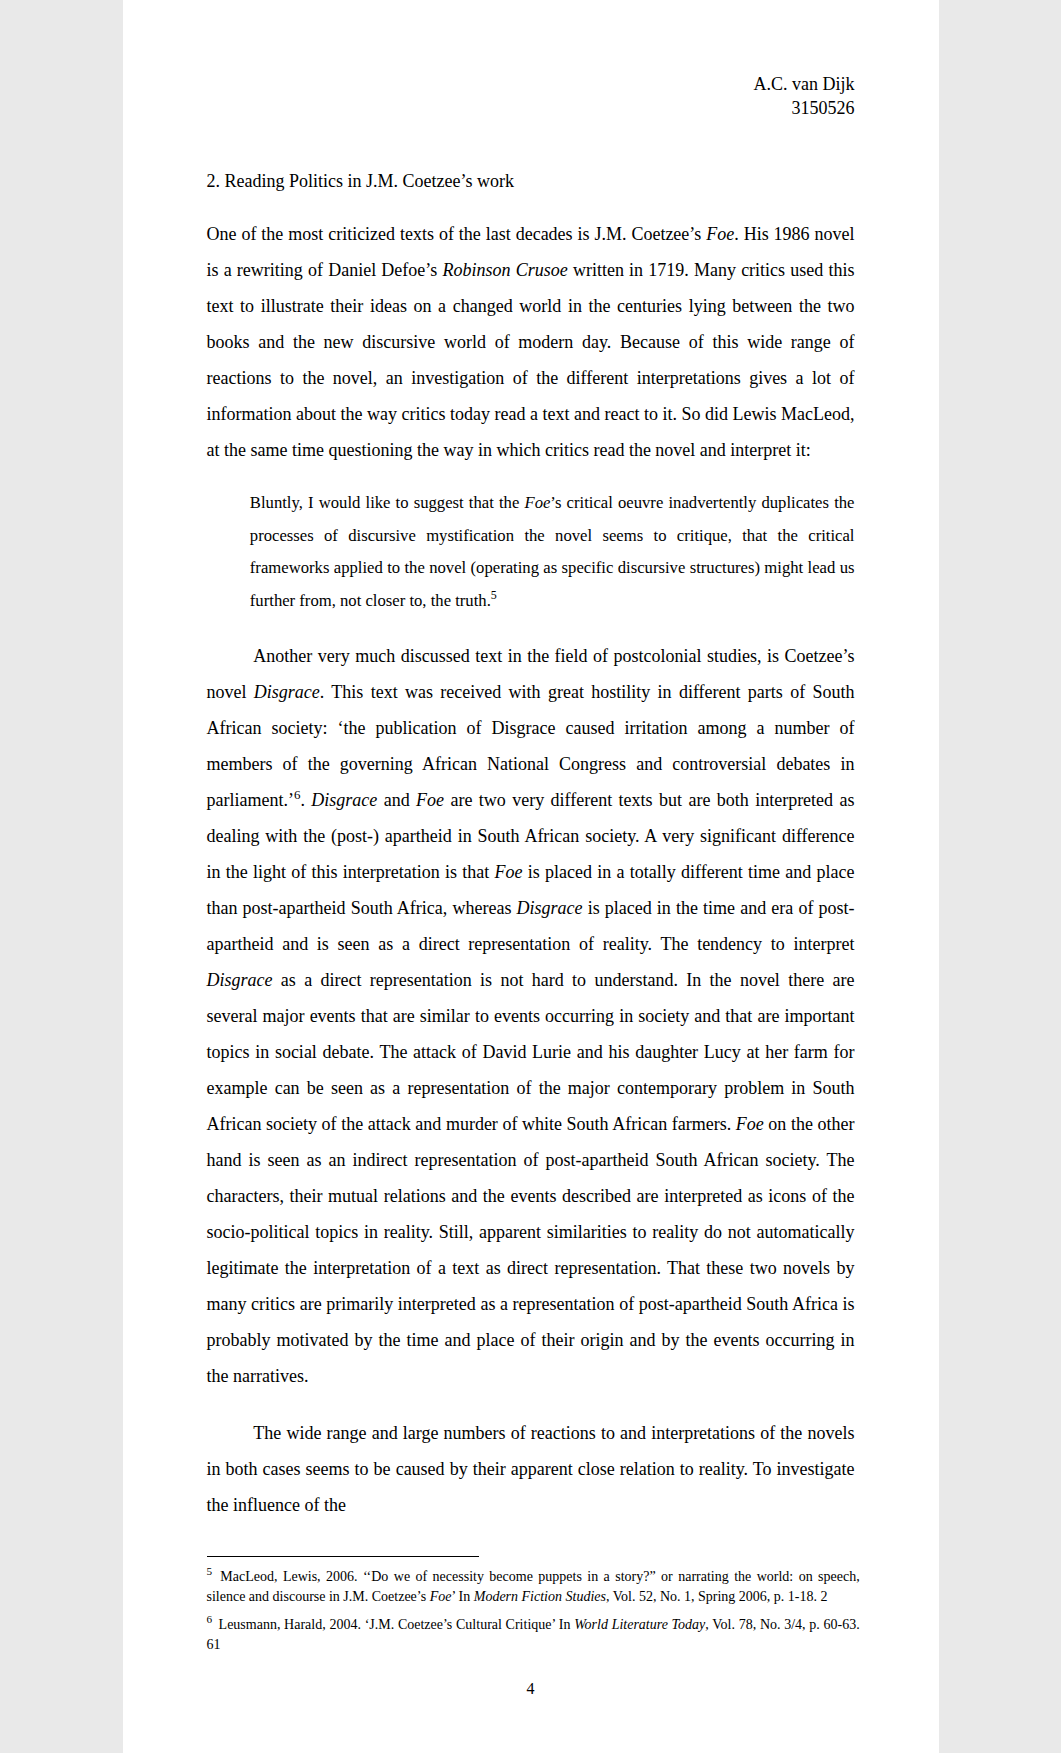A.C. van Dijk
3150526
2. Reading Politics in J.M. Coetzee’s work
One of the most criticized texts of the last decades is J.M. Coetzee’s Foe. His 1986 novel is a rewriting of Daniel Defoe’s Robinson Crusoe written in 1719. Many critics used this text to illustrate their ideas on a changed world in the centuries lying between the two books and the new discursive world of modern day. Because of this wide range of reactions to the novel, an investigation of the different interpretations gives a lot of information about the way critics today read a text and react to it. So did Lewis MacLeod, at the same time questioning the way in which critics read the novel and interpret it:
Bluntly, I would like to suggest that the Foe’s critical oeuvre inadvertently duplicates the processes of discursive mystification the novel seems to critique, that the critical frameworks applied to the novel (operating as specific discursive structures) might lead us further from, not closer to, the truth.5
Another very much discussed text in the field of postcolonial studies, is Coetzee’s novel Disgrace. This text was received with great hostility in different parts of South African society: ‘the publication of Disgrace caused irritation among a number of members of the governing African National Congress and controversial debates in parliament.’6. Disgrace and Foe are two very different texts but are both interpreted as dealing with the (post-) apartheid in South African society. A very significant difference in the light of this interpretation is that Foe is placed in a totally different time and place than post-apartheid South Africa, whereas Disgrace is placed in the time and era of post-apartheid and is seen as a direct representation of reality. The tendency to interpret Disgrace as a direct representation is not hard to understand. In the novel there are several major events that are similar to events occurring in society and that are important topics in social debate. The attack of David Lurie and his daughter Lucy at her farm for example can be seen as a representation of the major contemporary problem in South African society of the attack and murder of white South African farmers. Foe on the other hand is seen as an indirect representation of post-apartheid South African society. The characters, their mutual relations and the events described are interpreted as icons of the socio-political topics in reality. Still, apparent similarities to reality do not automatically legitimate the interpretation of a text as direct representation. That these two novels by many critics are primarily interpreted as a representation of post-apartheid South Africa is probably motivated by the time and place of their origin and by the events occurring in the narratives.
The wide range and large numbers of reactions to and interpretations of the novels in both cases seems to be caused by their apparent close relation to reality. To investigate the influence of the
5 MacLeod, Lewis, 2006. ‘‘Do we of necessity become puppets in a story?” or narrating the world: on speech, silence and discourse in J.M. Coetzee’s Foe’ In Modern Fiction Studies, Vol. 52, No. 1, Spring 2006, p. 1-18. 2
6 Leusmann, Harald, 2004. ‘J.M. Coetzee’s Cultural Critique’ In World Literature Today, Vol. 78, No. 3/4, p. 60-63. 61
4